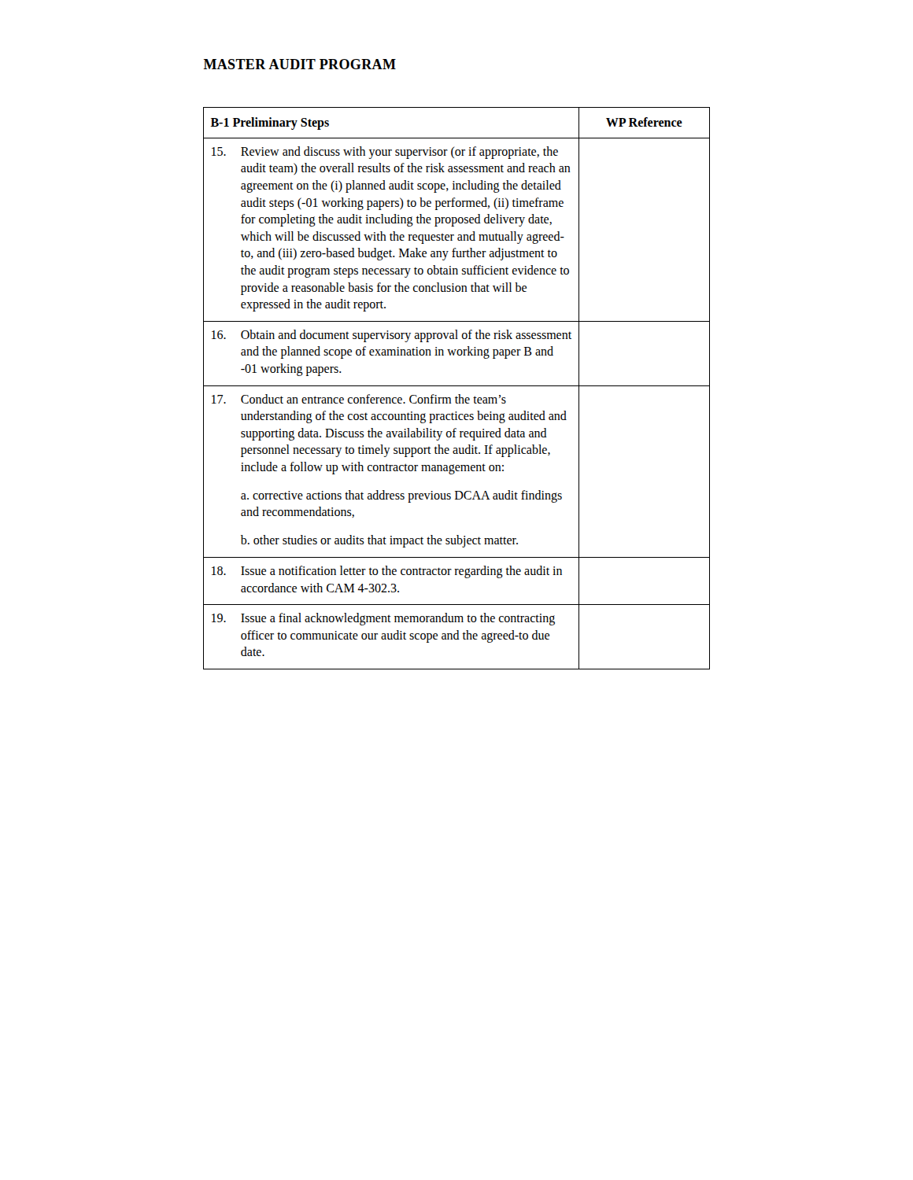MASTER AUDIT PROGRAM
| B-1 Preliminary Steps | WP Reference |
| --- | --- |
| 15. Review and discuss with your supervisor (or if appropriate, the audit team) the overall results of the risk assessment and reach an agreement on the (i) planned audit scope, including the detailed audit steps (-01 working papers) to be performed, (ii) timeframe for completing the audit including the proposed delivery date, which will be discussed with the requester and mutually agreed-to, and (iii) zero-based budget. Make any further adjustment to the audit program steps necessary to obtain sufficient evidence to provide a reasonable basis for the conclusion that will be expressed in the audit report. | |
| 16. Obtain and document supervisory approval of the risk assessment and the planned scope of examination in working paper B and -01 working papers. | |
| 17. Conduct an entrance conference. Confirm the team’s understanding of the cost accounting practices being audited and supporting data. Discuss the availability of required data and personnel necessary to timely support the audit. If applicable, include a follow up with contractor management on: a. corrective actions that address previous DCAA audit findings and recommendations, b. other studies or audits that impact the subject matter. | |
| 18. Issue a notification letter to the contractor regarding the audit in accordance with CAM 4-302.3. | |
| 19. Issue a final acknowledgment memorandum to the contracting officer to communicate our audit scope and the agreed-to due date. | |